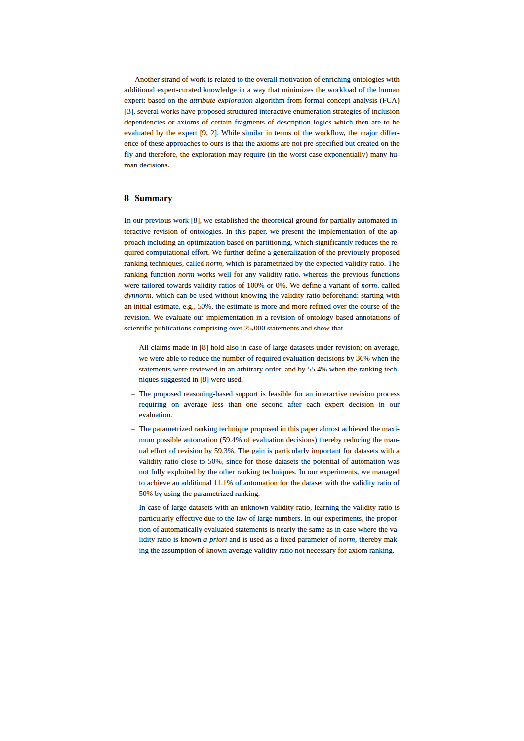Another strand of work is related to the overall motivation of enriching ontologies with additional expert-curated knowledge in a way that minimizes the workload of the human expert: based on the attribute exploration algorithm from formal concept analysis (FCA) [3], several works have proposed structured interactive enumeration strategies of inclusion dependencies or axioms of certain fragments of description logics which then are to be evaluated by the expert [9, 2]. While similar in terms of the workflow, the major difference of these approaches to ours is that the axioms are not pre-specified but created on the fly and therefore, the exploration may require (in the worst case exponentially) many human decisions.
8 Summary
In our previous work [8], we established the theoretical ground for partially automated interactive revision of ontologies. In this paper, we present the implementation of the approach including an optimization based on partitioning, which significantly reduces the required computational effort. We further define a generalization of the previously proposed ranking techniques, called norm, which is parametrized by the expected validity ratio. The ranking function norm works well for any validity ratio, whereas the previous functions were tailored towards validity ratios of 100% or 0%. We define a variant of norm, called dynnorm, which can be used without knowing the validity ratio beforehand: starting with an initial estimate, e.g., 50%, the estimate is more and more refined over the course of the revision. We evaluate our implementation in a revision of ontology-based annotations of scientific publications comprising over 25,000 statements and show that
All claims made in [8] hold also in case of large datasets under revision; on average, we were able to reduce the number of required evaluation decisions by 36% when the statements were reviewed in an arbitrary order, and by 55.4% when the ranking techniques suggested in [8] were used.
The proposed reasoning-based support is feasible for an interactive revision process requiring on average less than one second after each expert decision in our evaluation.
The parametrized ranking technique proposed in this paper almost achieved the maximum possible automation (59.4% of evaluation decisions) thereby reducing the manual effort of revision by 59.3%. The gain is particularly important for datasets with a validity ratio close to 50%, since for those datasets the potential of automation was not fully exploited by the other ranking techniques. In our experiments, we managed to achieve an additional 11.1% of automation for the dataset with the validity ratio of 50% by using the parametrized ranking.
In case of large datasets with an unknown validity ratio, learning the validity ratio is particularly effective due to the law of large numbers. In our experiments, the proportion of automatically evaluated statements is nearly the same as in case where the validity ratio is known a priori and is used as a fixed parameter of norm, thereby making the assumption of known average validity ratio not necessary for axiom ranking.